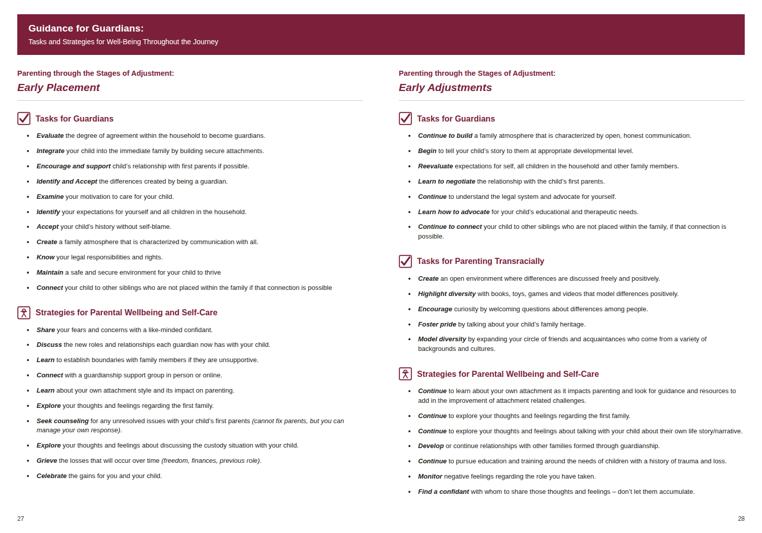Guidance for Guardians:
Tasks and Strategies for Well-Being Throughout the Journey
Parenting through the Stages of Adjustment:
Early Placement
Tasks for Guardians
Evaluate the degree of agreement within the household to become guardians.
Integrate your child into the immediate family by building secure attachments.
Encourage and support child’s relationship with first parents if possible.
Identify and Accept the differences created by being a guardian.
Examine your motivation to care for your child.
Identify your expectations for yourself and all children in the household.
Accept your child’s history without self-blame.
Create a family atmosphere that is characterized by communication with all.
Know your legal responsibilities and rights.
Maintain a safe and secure environment for your child to thrive
Connect your child to other siblings who are not placed within the family if that connection is possible
Strategies for Parental Wellbeing and Self-Care
Share your fears and concerns with a like-minded confidant.
Discuss the new roles and relationships each guardian now has with your child.
Learn to establish boundaries with family members if they are unsupportive.
Connect with a guardianship support group in person or online.
Learn about your own attachment style and its impact on parenting.
Explore your thoughts and feelings regarding the first family.
Seek counseling for any unresolved issues with your child’s first parents (cannot fix parents, but you can manage your own response).
Explore your thoughts and feelings about discussing the custody situation with your child.
Grieve the losses that will occur over time (freedom, finances, previous role).
Celebrate the gains for you and your child.
Parenting through the Stages of Adjustment:
Early Adjustments
Tasks for Guardians
Continue to build a family atmosphere that is characterized by open, honest communication.
Begin to tell your child’s story to them at appropriate developmental level.
Reevaluate expectations for self, all children in the household and other family members.
Learn to negotiate the relationship with the child’s first parents.
Continue to understand the legal system and advocate for yourself.
Learn how to advocate for your child’s educational and therapeutic needs.
Continue to connect your child to other siblings who are not placed within the family, if that connection is possible.
Tasks for Parenting Transracially
Create an open environment where differences are discussed freely and positively.
Highlight diversity with books, toys, games and videos that model differences positively.
Encourage curiosity by welcoming questions about differences among people.
Foster pride by talking about your child’s family heritage.
Model diversity by expanding your circle of friends and acquaintances who come from a variety of backgrounds and cultures.
Strategies for Parental Wellbeing and Self-Care
Continue to learn about your own attachment as it impacts parenting and look for guidance and resources to add in the improvement of attachment related challenges.
Continue to explore your thoughts and feelings regarding the first family.
Continue to explore your thoughts and feelings about talking with your child about their own life story/narrative.
Develop or continue relationships with other families formed through guardianship.
Continue to pursue education and training around the needs of children with a history of trauma and loss.
Monitor negative feelings regarding the role you have taken.
Find a confidant with whom to share those thoughts and feelings – don’t let them accumulate.
27
28